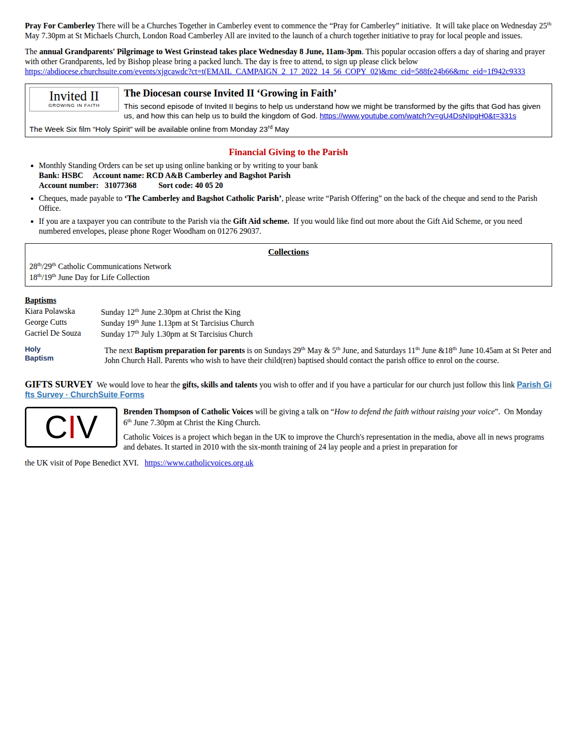Pray For Camberley There will be a Churches Together in Camberley event to commence the “Pray for Camberley” initiative. It will take place on Wednesday 25th May 7.30pm at St Michaels Church, London Road Camberley All are invited to the launch of a church together initiative to pray for local people and issues.
The annual Grandparents' Pilgrimage to West Grinstead takes place Wednesday 8 June, 11am-3pm. This popular occasion offers a day of sharing and prayer with other Grandparents, led by Bishop please bring a packed lunch. The day is free to attend, to sign up please click below
https://abdiocese.churchsuite.com/events/xjgcawdc?ct=t(EMAIL_CAMPAIGN_2_17_2022_14_56_COPY_02)&mc_cid=588fe24b66&mc_eid=1f942c9333
Invited II GROWING IN FAITH
The Diocesan course Invited II ‘Growing in Faith’
This second episode of Invited II begins to help us understand how we might be transformed by the gifts that God has given us, and how this can help us to build the kingdom of God. https://www.youtube.com/watch?v=gU4DsNIpgH0&t=331s
The Week Six film “Holy Spirit” will be available online from Monday 23rd May
Financial Giving to the Parish
Monthly Standing Orders can be set up using online banking or by writing to your bank
Bank: HSBC Account name: RCD A&B Camberley and Bagshot Parish
Account number: 31077368 Sort code: 40 05 20
Cheques, made payable to ‘The Camberley and Bagshot Catholic Parish’, please write “Parish Offering” on the back of the cheque and send to the Parish Office.
If you are a taxpayer you can contribute to the Parish via the Gift Aid scheme. If you would like find out more about the Gift Aid Scheme, or you need numbered envelopes, please phone Roger Woodham on 01276 29037.
Collections
28th/29th Catholic Communications Network
18th/19th June Day for Life Collection
Baptisms
| Kiara Polawska | Sunday 12 th June 2.30pm at Christ the King |
| George Cutts | Sunday 19 th June 1.13pm at St Tarcisius Church |
| Gacriel De Souza | Sunday 17 th July 1.30pm at St Tarcisius Church |
Holy
Baptism
The next Baptism preparation for parents is on Sundays 29th May & 5th June, and Saturdays 11th June &18th June 10.45am at St Peter and John Church Hall. Parents who wish to have their child(ren) baptised should contact the parish office to enrol on the course.
GIFTS SURVEY We would love to hear the gifts, skills and talents you wish to offer and if you have a particular for our church just follow this link Parish Gifts Survey · ChurchSuite Forms
CIV
Brenden Thompson of Catholic Voices will be giving a talk on “How to defend the faith without raising your voice”. On Monday 6th June 7.30pm at Christ the King Church.
Catholic Voices is a project which began in the UK to improve the Church's representation in the media, above all in news programs and debates. It started in 2010 with the six-month training of 24 lay people and a priest in preparation for
the UK visit of Pope Benedict XVI. https://www.catholicvoices.org.uk